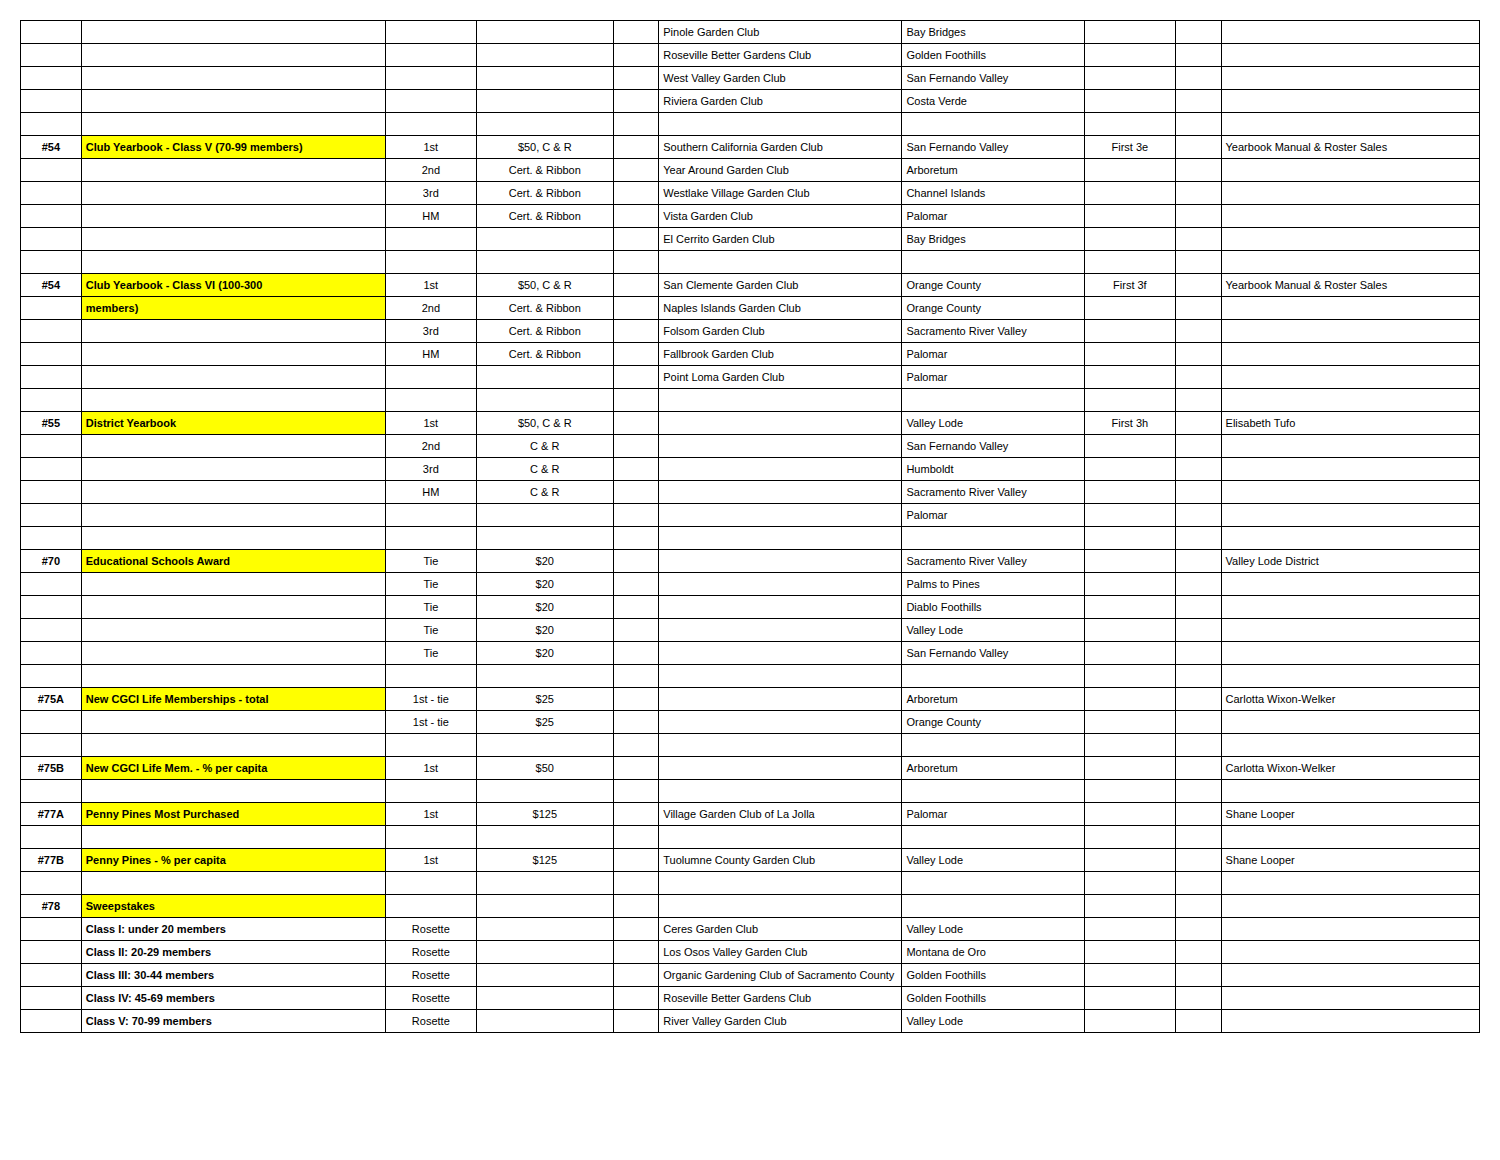| | | | | | Pinole Garden Club | Bay Bridges | | | |
| | | | | | Roseville Better Gardens Club | Golden Foothills | | | |
| | | | | | West Valley Garden Club | San Fernando Valley | | | |
| | | | | | Riviera Garden Club | Costa Verde | | | |
| #54 | Club Yearbook - Class V (70-99 members) | 1st | $50, C & R | | Southern California Garden Club | San Fernando Valley | First 3e | | Yearbook Manual & Roster Sales |
| | | 2nd | Cert. & Ribbon | | Year Around Garden Club | Arboretum | | | |
| | | 3rd | Cert. & Ribbon | | Westlake Village Garden Club | Channel Islands | | | |
| | | HM | Cert. & Ribbon | | Vista Garden Club | Palomar | | | |
| | | | | | El Cerrito Garden Club | Bay Bridges | | | |
| #54 | Club Yearbook - Class VI (100-300 | 1st | $50, C & R | | San Clemente Garden Club | Orange County | First 3f | | Yearbook Manual & Roster Sales |
| | members) | 2nd | Cert. & Ribbon | | Naples Islands Garden Club | Orange County | | | |
| | | 3rd | Cert. & Ribbon | | Folsom Garden Club | Sacramento River Valley | | | |
| | | HM | Cert. & Ribbon | | Fallbrook Garden Club | Palomar | | | |
| | | | | | Point Loma Garden Club | Palomar | | | |
| #55 | District Yearbook | 1st | $50, C & R | | | Valley Lode | First 3h | | Elisabeth Tufo |
| | | 2nd | C & R | | | San Fernando Valley | | | |
| | | 3rd | C & R | | | Humboldt | | | |
| | | HM | C & R | | | Sacramento River Valley | | | |
| | | | | | | Palomar | | | |
| #70 | Educational Schools Award | Tie | $20 | | | Sacramento River Valley | | | Valley Lode District |
| | | Tie | $20 | | | Palms to Pines | | | |
| | | Tie | $20 | | | Diablo Foothills | | | |
| | | Tie | $20 | | | Valley Lode | | | |
| | | Tie | $20 | | | San Fernando Valley | | | |
| #75A | New CGCI Life Memberships - total | 1st - tie | $25 | | | Arboretum | | | Carlotta Wixon-Welker |
| | | 1st - tie | $25 | | | Orange County | | | |
| #75B | New CGCI Life Mem. - % per capita | 1st | $50 | | | Arboretum | | | Carlotta Wixon-Welker |
| #77A | Penny Pines Most Purchased | 1st | $125 | | Village Garden Club of La Jolla | Palomar | | | Shane Looper |
| #77B | Penny Pines - % per capita | 1st | $125 | | Tuolumne County Garden Club | Valley Lode | | | Shane Looper |
| #78 | Sweepstakes | | | | | | | | |
| | Class I: under 20 members | Rosette | | | Ceres Garden Club | Valley Lode | | | |
| | Class II: 20-29 members | Rosette | | | Los Osos Valley Garden Club | Montana de Oro | | | |
| | Class III: 30-44 members | Rosette | | | Organic Gardening Club of Sacramento County | Golden Foothills | | | |
| | Class IV: 45-69 members | Rosette | | | Roseville Better Gardens Club | Golden Foothills | | | |
| | Class V: 70-99 members | Rosette | | | River Valley Garden Club | Valley Lode | | | |